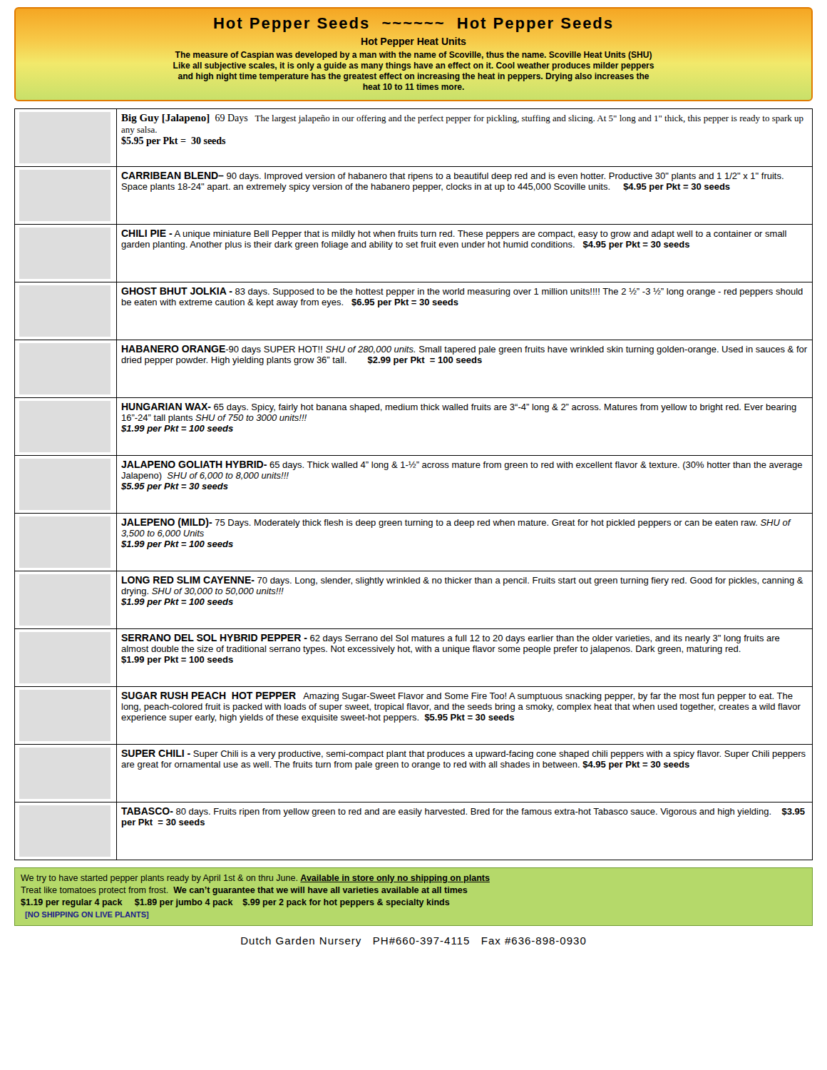27
Hot Pepper Seeds ~~~~~~ Hot Pepper Seeds
Hot Pepper Heat Units
The measure of Caspian was developed by a man with the name of Scoville, thus the name. Scoville Heat Units (SHU)
Like all subjective scales, it is only a guide as many things have an effect on it. Cool weather produces milder peppers
and high night time temperature has the greatest effect on increasing the heat in peppers. Drying also increases the
heat 10 to 11 times more.
| | Big Guy [Jalapeno] 69 Days The largest jalapeño in our offering and the perfect pepper for pickling, stuffing and slicing. At 5" long and 1" thick, this pepper is ready to spark up any salsa. $5.95 per Pkt = 30 seeds |
| | CARRIBEAN BLEND– 90 days. Improved version of habanero that ripens to a beautiful deep red and is even hotter. Productive 30" plants and 1 1/2" x 1" fruits. Space plants 18-24" apart. an extremely spicy version of the habanero pepper, clocks in at up to 445,000 Scoville units. $4.95 per Pkt = 30 seeds |
| | CHILI PIE - A unique miniature Bell Pepper that is mildly hot when fruits turn red. These peppers are compact, easy to grow and adapt well to a container or small garden planting. Another plus is their dark green foliage and ability to set fruit even under hot humid conditions. $4.95 per Pkt = 30 seeds |
| | GHOST BHUT JOLKIA - 83 days. Supposed to be the hottest pepper in the world measuring over 1 million units!!!! The 2 ½” -3 ½” long orange - red peppers should be eaten with extreme caution & kept away from eyes. $6.95 per Pkt = 30 seeds |
| | HABANERO ORANGE -90 days SUPER HOT!! SHU of 280,000 units. Small tapered pale green fruits have wrinkled skin turning golden-orange. Used in sauces & for dried pepper powder. High yielding plants grow 36” tall. $2.99 per Pkt = 100 seeds |
| | HUNGARIAN WAX- 65 days. Spicy, fairly hot banana shaped, medium thick walled fruits are 3“-4” long & 2” across. Matures from yellow to bright red. Ever bearing 16”-24” tall plants SHU of 750 to 3000 units!!! $1.99 per Pkt = 100 seeds |
| | JALAPENO GOLIATH HYBRID- 65 days. Thick walled 4” long & 1-½” across mature from green to red with excellent flavor & texture. (30% hotter than the average Jalapeno) SHU of 6,000 to 8,000 units!!! $5.95 per Pkt = 30 seeds |
| | JALEPENO (MILD)- 75 Days. Moderately thick flesh is deep green turning to a deep red when mature. Great for hot pickled peppers or can be eaten raw. SHU of 3,500 to 6,000 Units $1.99 per Pkt = 100 seeds |
| | LONG RED SLIM CAYENNE- 70 days. Long, slender, slightly wrinkled & no thicker than a pencil. Fruits start out green turning fiery red. Good for pickles, canning & drying. SHU of 30,000 to 50,000 units!!! $1.99 per Pkt = 100 seeds |
| | SERRANO DEL SOL HYBRID PEPPER - 62 days Serrano del Sol matures a full 12 to 20 days earlier than the older varieties, and its nearly 3" long fruits are almost double the size of traditional serrano types. Not excessively hot, with a unique flavor some people prefer to jalapenos. Dark green, maturing red. $1.99 per Pkt = 100 seeds |
| | SUGAR RUSH PEACH HOT PEPPER Amazing Sugar-Sweet Flavor and Some Fire Too! A sumptuous snacking pepper, by far the most fun pepper to eat. The long, peach-colored fruit is packed with loads of super sweet, tropical flavor, and the seeds bring a smoky, complex heat that when used together, creates a wild flavor experience super early, high yields of these exquisite sweet-hot peppers. $5.95 Pkt = 30 seeds |
| | SUPER CHILI - Super Chili is a very productive, semi-compact plant that produces a upward-facing cone shaped chili peppers with a spicy flavor. Super Chili peppers are great for ornamental use as well. The fruits turn from pale green to orange to red with all shades in between. $4.95 per Pkt = 30 seeds |
| | TABASCO- 80 days. Fruits ripen from yellow green to red and are easily harvested. Bred for the famous extra-hot Tabasco sauce. Vigorous and high yielding. $3.95 per Pkt = 30 seeds |
We try to have started pepper plants ready by April 1st & on thru June. Available in store only no shipping on plants
Treat like tomatoes protect from frost. We can’t guarantee that we will have all varieties available at all times
$1.19 per regular 4 pack $1.89 per jumbo 4 pack $.99 per 2 pack for hot peppers & specialty kinds
[NO SHIPPING ON LIVE PLANTS]
Dutch Garden Nursery PH#660-397-4115 Fax #636-898-0930